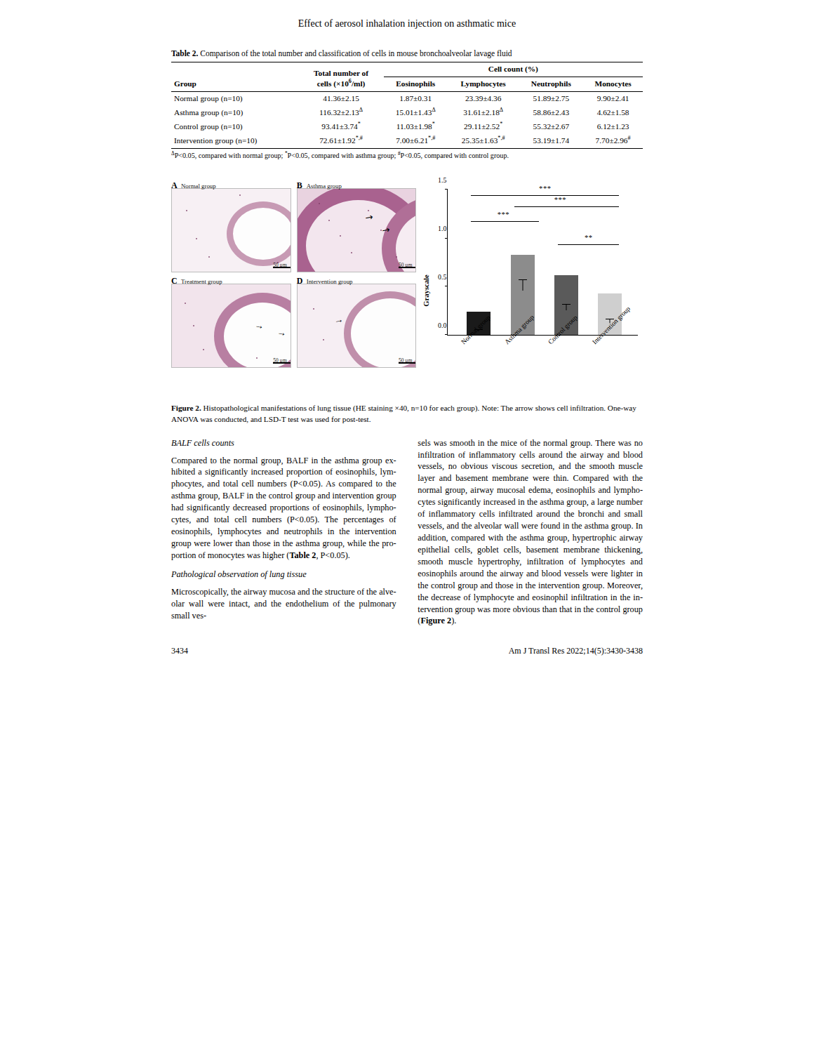Effect of aerosol inhalation injection on asthmatic mice
Table 2. Comparison of the total number and classification of cells in mouse bronchoalveolar lavage fluid
| Group | Total number of cells (×10 6 /ml) | Cell count (%) |
| --- | --- | --- |
| Eosinophils | Lymphocytes | Neutrophils | Monocytes |
| Normal group (n=10) | 41.36±2.15 | 1.87±0.31 | 23.39±4.36 | 51.89±2.75 | 9.90±2.41 |
| Asthma group (n=10) | 116.32±2.13 Δ | 15.01±1.43 Δ | 31.61±2.18 Δ | 58.86±2.43 | 4.62±1.58 |
| Control group (n=10) | 93.41±3.74 * | 11.03±1.98 * | 29.11±2.52 * | 55.32±2.67 | 6.12±1.23 |
| Intervention group (n=10) | 72.61±1.92 *,# | 7.00±6.21 *,# | 25.35±1.63 *,# | 53.19±1.74 | 7.70±2.96 # |
ΔP<0.05, compared with normal group; *P<0.05, compared with asthma group; #P<0.05, compared with control group.
A Normal group
50 µm
B Asthma group
↗
↗
50 µm
C Treatment group
→
→
50 µm
D Intervention group
→
50 µm
Grayscale
0.0
0.5
1.0
1.5
***
***
***
**
Normal group
Asthma group
Control group
Intervention group
Figure 2. Histopathological manifestations of lung tissue (HE staining ×40, n=10 for each group). Note: The arrow shows cell infiltration. One-way ANOVA was conducted, and LSD-T test was used for post-test.
BALF cells counts
Compared to the normal group, BALF in the asthma group exhibited a significantly increased proportion of eosinophils, lymphocytes, and total cell numbers (P<0.05). As compared to the asthma group, BALF in the control group and intervention group had significantly decreased proportions of eosinophils, lymphocytes, and total cell numbers (P<0.05). The percentages of eosinophils, lymphocytes and neutrophils in the intervention group were lower than those in the asthma group, while the proportion of monocytes was higher (Table 2, P<0.05).
Pathological observation of lung tissue
Microscopically, the airway mucosa and the structure of the alveolar wall were intact, and the endothelium of the pulmonary small ves-
sels was smooth in the mice of the normal group. There was no infiltration of inflammatory cells around the airway and blood vessels, no obvious viscous secretion, and the smooth muscle layer and basement membrane were thin. Compared with the normal group, airway mucosal edema, eosinophils and lymphocytes significantly increased in the asthma group, a large number of inflammatory cells infiltrated around the bronchi and small vessels, and the alveolar wall were found in the asthma group. In addition, compared with the asthma group, hypertrophic airway epithelial cells, goblet cells, basement membrane thickening, smooth muscle hypertrophy, infiltration of lymphocytes and eosinophils around the airway and blood vessels were lighter in the control group and those in the intervention group. Moreover, the decrease of lymphocyte and eosinophil infiltration in the intervention group was more obvious than that in the control group (Figure 2).
3434
Am J Transl Res 2022;14(5):3430-3438